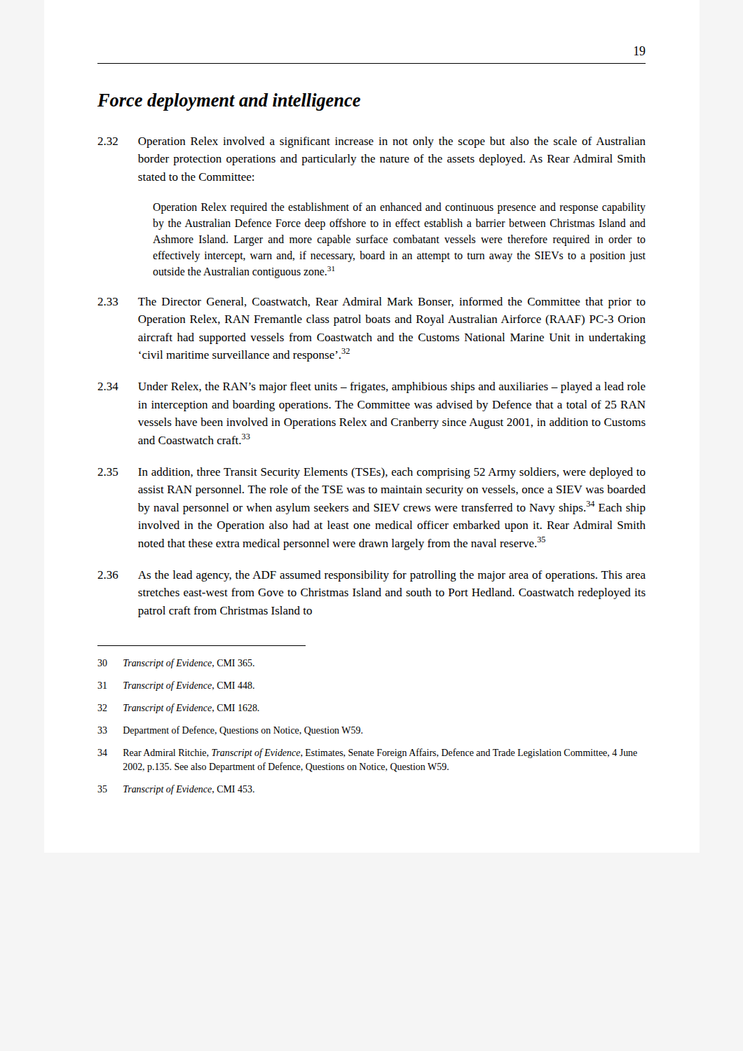19
Force deployment and intelligence
2.32 Operation Relex involved a significant increase in not only the scope but also the scale of Australian border protection operations and particularly the nature of the assets deployed. As Rear Admiral Smith stated to the Committee:
Operation Relex required the establishment of an enhanced and continuous presence and response capability by the Australian Defence Force deep offshore to in effect establish a barrier between Christmas Island and Ashmore Island. Larger and more capable surface combatant vessels were therefore required in order to effectively intercept, warn and, if necessary, board in an attempt to turn away the SIEVs to a position just outside the Australian contiguous zone.31
2.33 The Director General, Coastwatch, Rear Admiral Mark Bonser, informed the Committee that prior to Operation Relex, RAN Fremantle class patrol boats and Royal Australian Airforce (RAAF) PC-3 Orion aircraft had supported vessels from Coastwatch and the Customs National Marine Unit in undertaking ‘civil maritime surveillance and response’.32
2.34 Under Relex, the RAN’s major fleet units – frigates, amphibious ships and auxiliaries – played a lead role in interception and boarding operations. The Committee was advised by Defence that a total of 25 RAN vessels have been involved in Operations Relex and Cranberry since August 2001, in addition to Customs and Coastwatch craft.33
2.35 In addition, three Transit Security Elements (TSEs), each comprising 52 Army soldiers, were deployed to assist RAN personnel. The role of the TSE was to maintain security on vessels, once a SIEV was boarded by naval personnel or when asylum seekers and SIEV crews were transferred to Navy ships.34 Each ship involved in the Operation also had at least one medical officer embarked upon it. Rear Admiral Smith noted that these extra medical personnel were drawn largely from the naval reserve.35
2.36 As the lead agency, the ADF assumed responsibility for patrolling the major area of operations. This area stretches east-west from Gove to Christmas Island and south to Port Hedland. Coastwatch redeployed its patrol craft from Christmas Island to
30 Transcript of Evidence, CMI 365.
31 Transcript of Evidence, CMI 448.
32 Transcript of Evidence, CMI 1628.
33 Department of Defence, Questions on Notice, Question W59.
34 Rear Admiral Ritchie, Transcript of Evidence, Estimates, Senate Foreign Affairs, Defence and Trade Legislation Committee, 4 June 2002, p.135. See also Department of Defence, Questions on Notice, Question W59.
35 Transcript of Evidence, CMI 453.